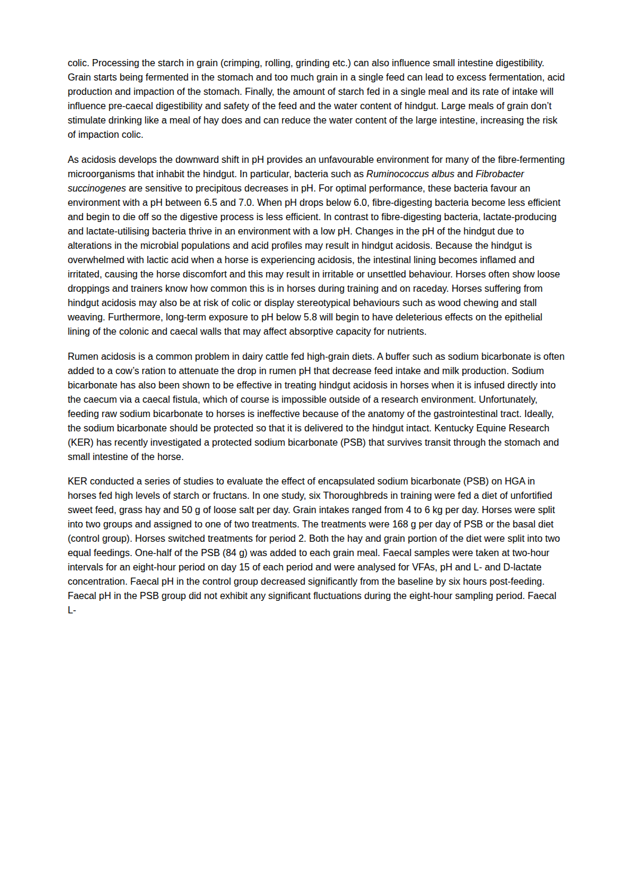colic. Processing the starch in grain (crimping, rolling, grinding etc.) can also influence small intestine digestibility. Grain starts being fermented in the stomach and too much grain in a single feed can lead to excess fermentation, acid production and impaction of the stomach. Finally, the amount of starch fed in a single meal and its rate of intake will influence pre-caecal digestibility and safety of the feed and the water content of hindgut. Large meals of grain don’t stimulate drinking like a meal of hay does and can reduce the water content of the large intestine, increasing the risk of impaction colic.
As acidosis develops the downward shift in pH provides an unfavourable environment for many of the fibre-fermenting microorganisms that inhabit the hindgut. In particular, bacteria such as Ruminococcus albus and Fibrobacter succinogenes are sensitive to precipitous decreases in pH. For optimal performance, these bacteria favour an environment with a pH between 6.5 and 7.0. When pH drops below 6.0, fibre-digesting bacteria become less efficient and begin to die off so the digestive process is less efficient. In contrast to fibre-digesting bacteria, lactate-producing and lactate-utilising bacteria thrive in an environment with a low pH. Changes in the pH of the hindgut due to alterations in the microbial populations and acid profiles may result in hindgut acidosis. Because the hindgut is overwhelmed with lactic acid when a horse is experiencing acidosis, the intestinal lining becomes inflamed and irritated, causing the horse discomfort and this may result in irritable or unsettled behaviour. Horses often show loose droppings and trainers know how common this is in horses during training and on raceday. Horses suffering from hindgut acidosis may also be at risk of colic or display stereotypical behaviours such as wood chewing and stall weaving. Furthermore, long-term exposure to pH below 5.8 will begin to have deleterious effects on the epithelial lining of the colonic and caecal walls that may affect absorptive capacity for nutrients.
Rumen acidosis is a common problem in dairy cattle fed high-grain diets. A buffer such as sodium bicarbonate is often added to a cow’s ration to attenuate the drop in rumen pH that decrease feed intake and milk production. Sodium bicarbonate has also been shown to be effective in treating hindgut acidosis in horses when it is infused directly into the caecum via a caecal fistula, which of course is impossible outside of a research environment. Unfortunately, feeding raw sodium bicarbonate to horses is ineffective because of the anatomy of the gastrointestinal tract. Ideally, the sodium bicarbonate should be protected so that it is delivered to the hindgut intact. Kentucky Equine Research (KER) has recently investigated a protected sodium bicarbonate (PSB) that survives transit through the stomach and small intestine of the horse.
KER conducted a series of studies to evaluate the effect of encapsulated sodium bicarbonate (PSB) on HGA in horses fed high levels of starch or fructans. In one study, six Thoroughbreds in training were fed a diet of unfortified sweet feed, grass hay and 50 g of loose salt per day. Grain intakes ranged from 4 to 6 kg per day. Horses were split into two groups and assigned to one of two treatments. The treatments were 168 g per day of PSB or the basal diet (control group). Horses switched treatments for period 2. Both the hay and grain portion of the diet were split into two equal feedings. One-half of the PSB (84 g) was added to each grain meal. Faecal samples were taken at two-hour intervals for an eight-hour period on day 15 of each period and were analysed for VFAs, pH and L- and D-lactate concentration. Faecal pH in the control group decreased significantly from the baseline by six hours post-feeding. Faecal pH in the PSB group did not exhibit any significant fluctuations during the eight-hour sampling period. Faecal L-